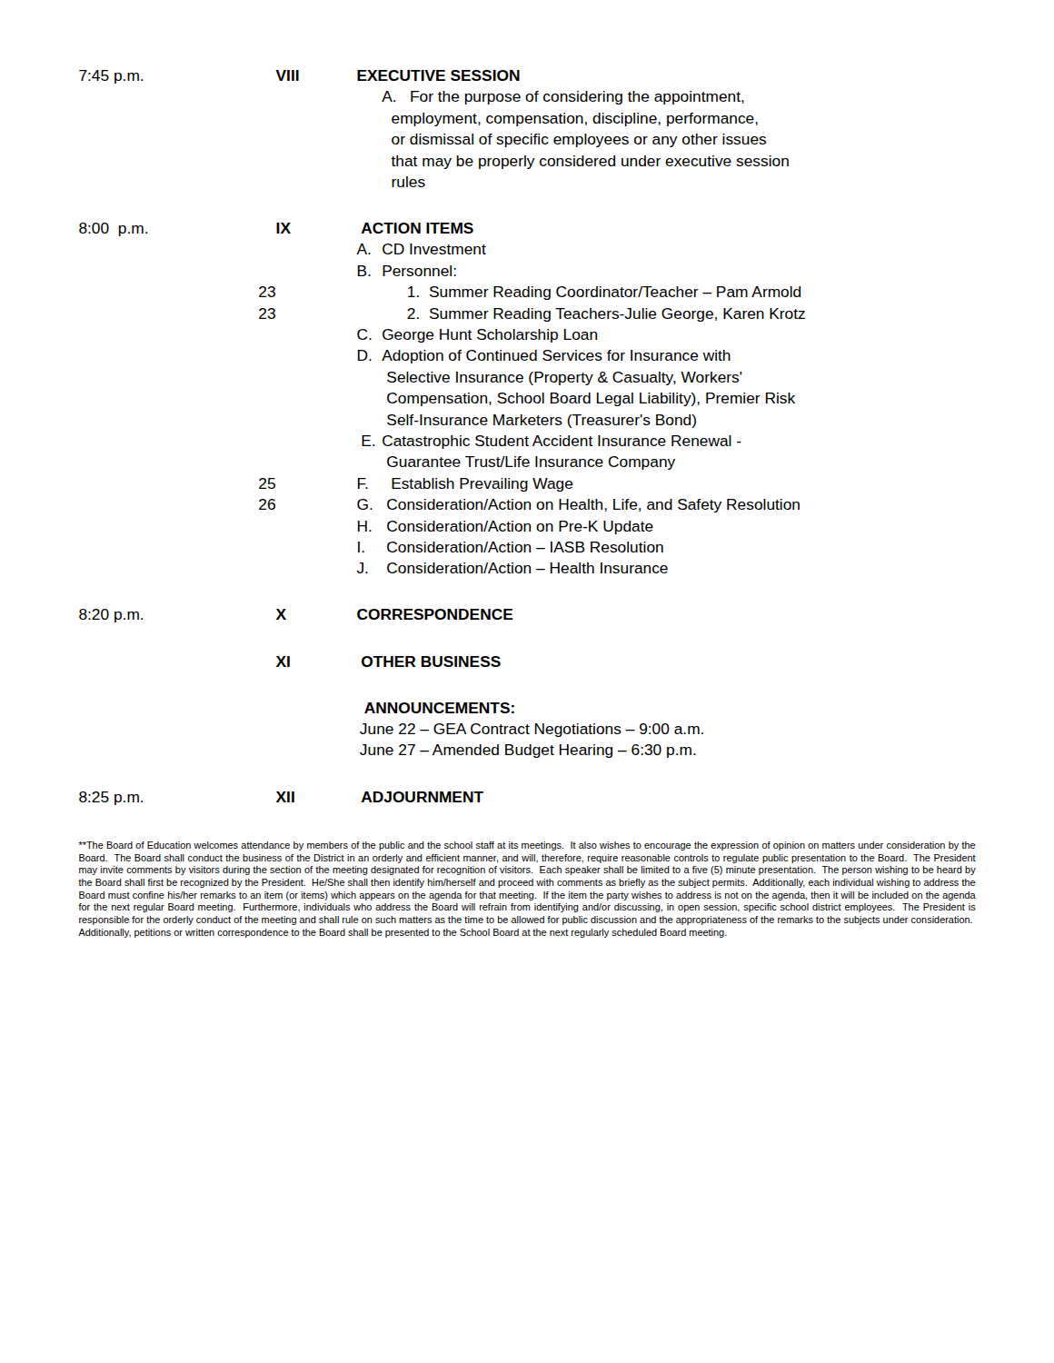| 7:45 p.m. | | VIII | EXECUTIVE SESSION A. For the purpose of considering the appointment, employment, compensation, discipline, performance, or dismissal of specific employees or any other issues that may be properly considered under executive session rules |
| 8:00 p.m. | | IX | ACTION ITEMS |
| | | | A. CD Investment |
| | | | B. Personnel: |
| | 23 | | 1. Summer Reading Coordinator/Teacher – Pam Armold |
| | 23 | | 2. Summer Reading Teachers-Julie George, Karen Krotz |
| | | | C. George Hunt Scholarship Loan |
| | | | D. Adoption of Continued Services for Insurance with Selective Insurance (Property & Casualty, Workers' Compensation, School Board Legal Liability), Premier Risk Self-Insurance Marketers (Treasurer's Bond) |
| | | | E. Catastrophic Student Accident Insurance Renewal - Guarantee Trust/Life Insurance Company |
| | 25 | | F. Establish Prevailing Wage |
| | 26 | | G. Consideration/Action on Health, Life, and Safety Resolution |
| | | | H. Consideration/Action on Pre-K Update |
| | | | I. Consideration/Action – IASB Resolution |
| | | | J. Consideration/Action – Health Insurance |
| 8:20 p.m. | | X | CORRESPONDENCE |
| | | XI | OTHER BUSINESS |
| | | | ANNOUNCEMENTS: June 22 – GEA Contract Negotiations – 9:00 a.m. June 27 – Amended Budget Hearing – 6:30 p.m. |
| 8:25 p.m. | | XII | ADJOURNMENT |
**The Board of Education welcomes attendance by members of the public and the school staff at its meetings. It also wishes to encourage the expression of opinion on matters under consideration by the Board. The Board shall conduct the business of the District in an orderly and efficient manner, and will, therefore, require reasonable controls to regulate public presentation to the Board. The President may invite comments by visitors during the section of the meeting designated for recognition of visitors. Each speaker shall be limited to a five (5) minute presentation. The person wishing to be heard by the Board shall first be recognized by the President. He/She shall then identify him/herself and proceed with comments as briefly as the subject permits. Additionally, each individual wishing to address the Board must confine his/her remarks to an item (or items) which appears on the agenda for that meeting. If the item the party wishes to address is not on the agenda, then it will be included on the agenda for the next regular Board meeting. Furthermore, individuals who address the Board will refrain from identifying and/or discussing, in open session, specific school district employees. The President is responsible for the orderly conduct of the meeting and shall rule on such matters as the time to be allowed for public discussion and the appropriateness of the remarks to the subjects under consideration. Additionally, petitions or written correspondence to the Board shall be presented to the School Board at the next regularly scheduled Board meeting.